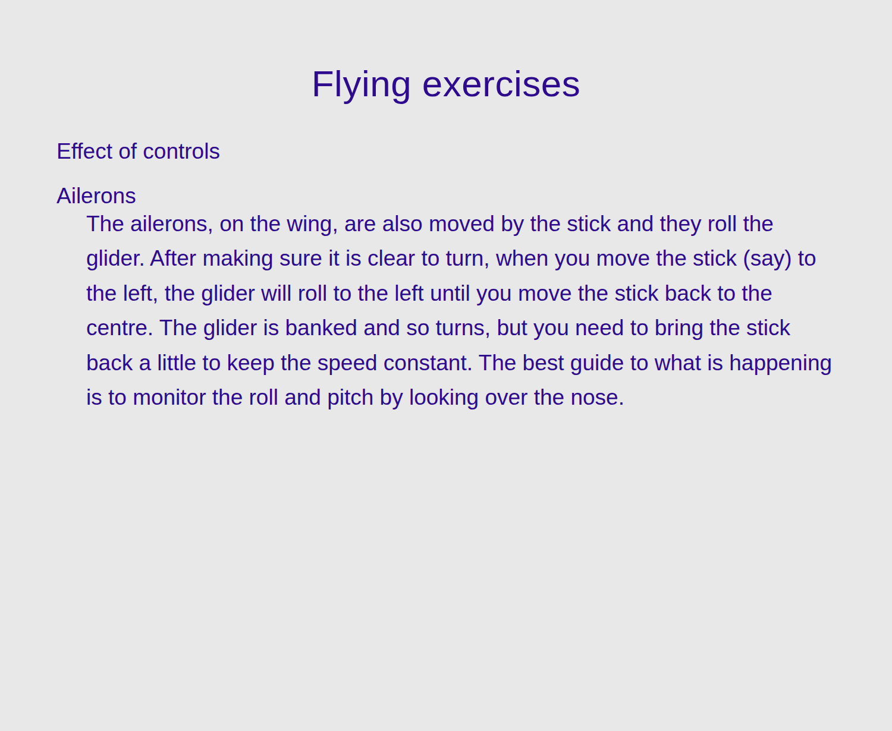Flying exercises
Effect of controls
Ailerons
The ailerons, on the wing, are also moved by the stick and they roll the glider. After making sure it is clear to turn, when you move the stick (say) to the left, the glider will roll to the left until you move the stick back to the centre. The glider is banked and so turns, but you need to bring the stick back a little to keep the speed constant. The best guide to what is happening is to monitor the roll and pitch by looking over the nose.